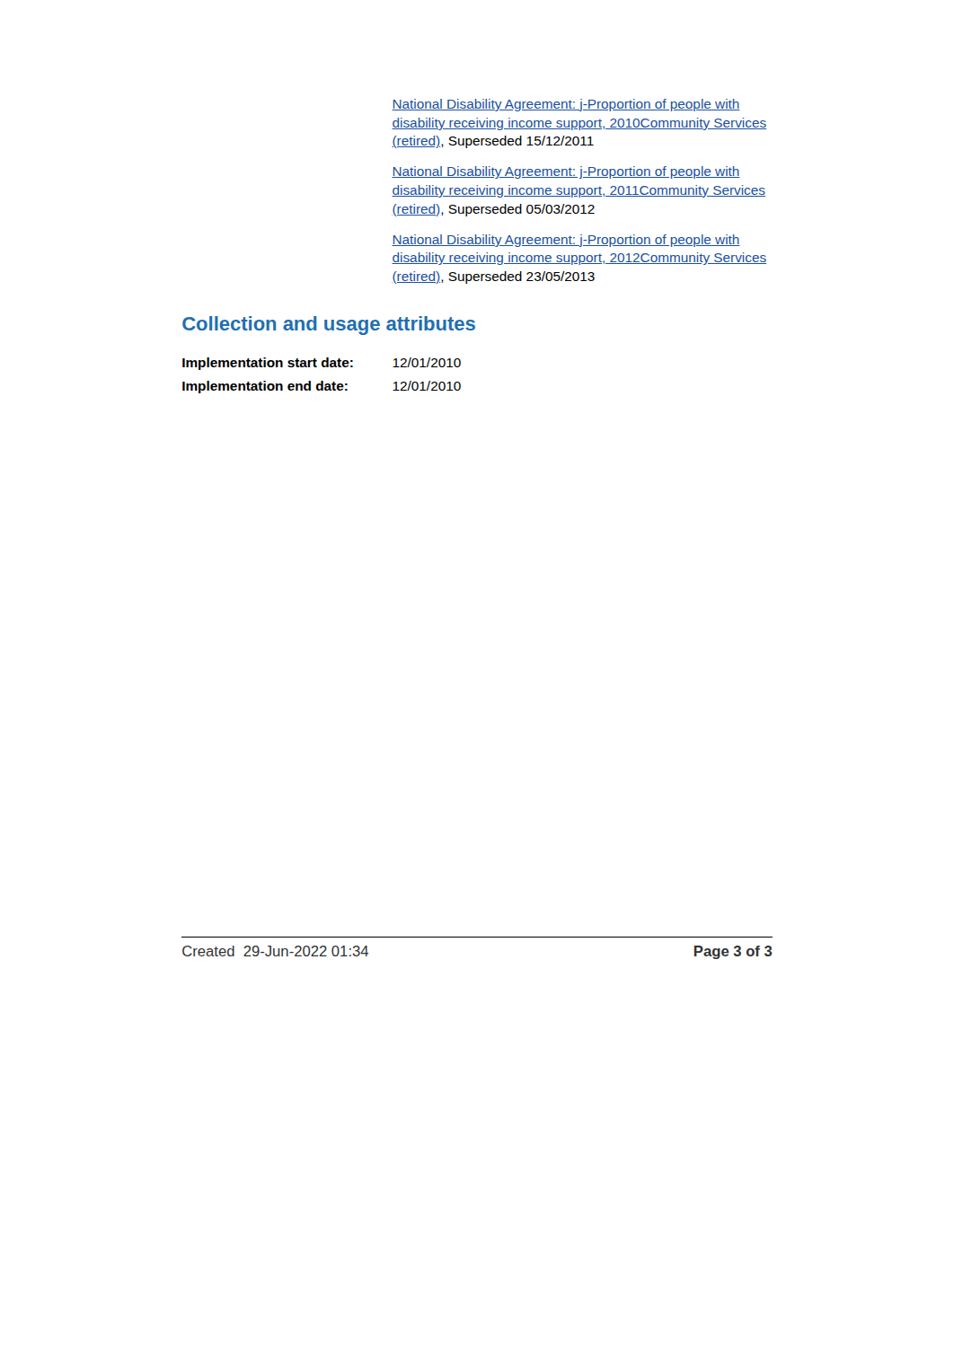National Disability Agreement: j-Proportion of people with disability receiving income support, 2010Community Services (retired), Superseded 15/12/2011
National Disability Agreement: j-Proportion of people with disability receiving income support, 2011Community Services (retired), Superseded 05/03/2012
National Disability Agreement: j-Proportion of people with disability receiving income support, 2012Community Services (retired), Superseded 23/05/2013
Collection and usage attributes
| Implementation start date: | 12/01/2010 |
| Implementation end date: | 12/01/2010 |
Created 29-Jun-2022 01:34 Page 3 of 3